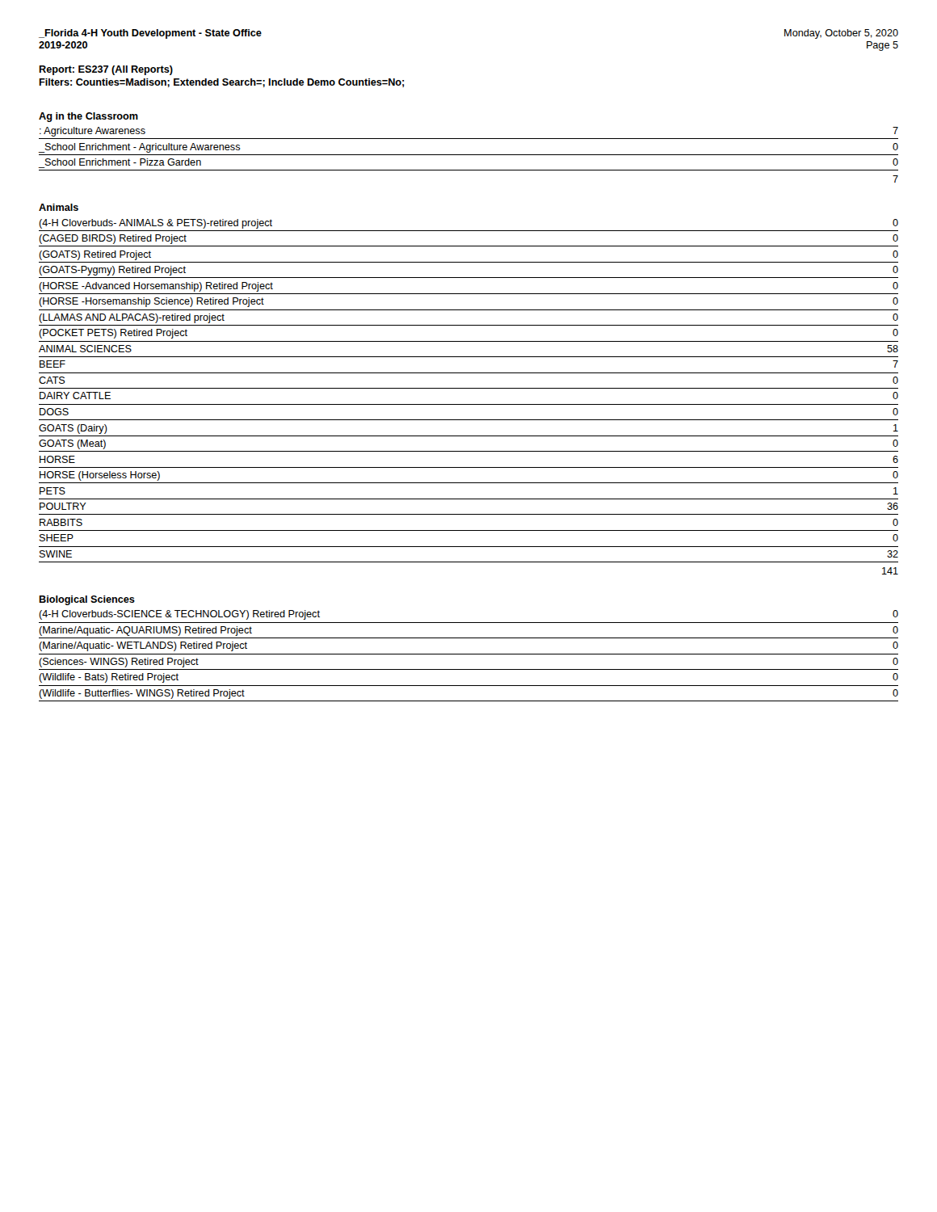_Florida 4-H Youth Development - State Office
2019-2020
Monday, October 5, 2020
Page 5
Report: ES237 (All Reports)
Filters: Counties=Madison; Extended Search=; Include Demo Counties=No;
Ag in the Classroom
| : Agriculture Awareness | 7 |
| _School Enrichment - Agriculture Awareness | 0 |
| _School Enrichment - Pizza Garden | 0 |
| | 7 |
Animals
| (4-H Cloverbuds- ANIMALS & PETS)-retired project | 0 |
| (CAGED BIRDS) Retired Project | 0 |
| (GOATS) Retired Project | 0 |
| (GOATS-Pygmy) Retired Project | 0 |
| (HORSE -Advanced Horsemanship) Retired Project | 0 |
| (HORSE -Horsemanship Science) Retired Project | 0 |
| (LLAMAS AND ALPACAS)-retired project | 0 |
| (POCKET PETS) Retired Project | 0 |
| ANIMAL SCIENCES | 58 |
| BEEF | 7 |
| CATS | 0 |
| DAIRY CATTLE | 0 |
| DOGS | 0 |
| GOATS (Dairy) | 1 |
| GOATS (Meat) | 0 |
| HORSE | 6 |
| HORSE (Horseless Horse) | 0 |
| PETS | 1 |
| POULTRY | 36 |
| RABBITS | 0 |
| SHEEP | 0 |
| SWINE | 32 |
| | 141 |
Biological Sciences
| (4-H Cloverbuds-SCIENCE & TECHNOLOGY) Retired Project | 0 |
| (Marine/Aquatic- AQUARIUMS) Retired Project | 0 |
| (Marine/Aquatic- WETLANDS) Retired Project | 0 |
| (Sciences- WINGS) Retired Project | 0 |
| (Wildlife - Bats) Retired Project | 0 |
| (Wildlife - Butterflies- WINGS) Retired Project | 0 |